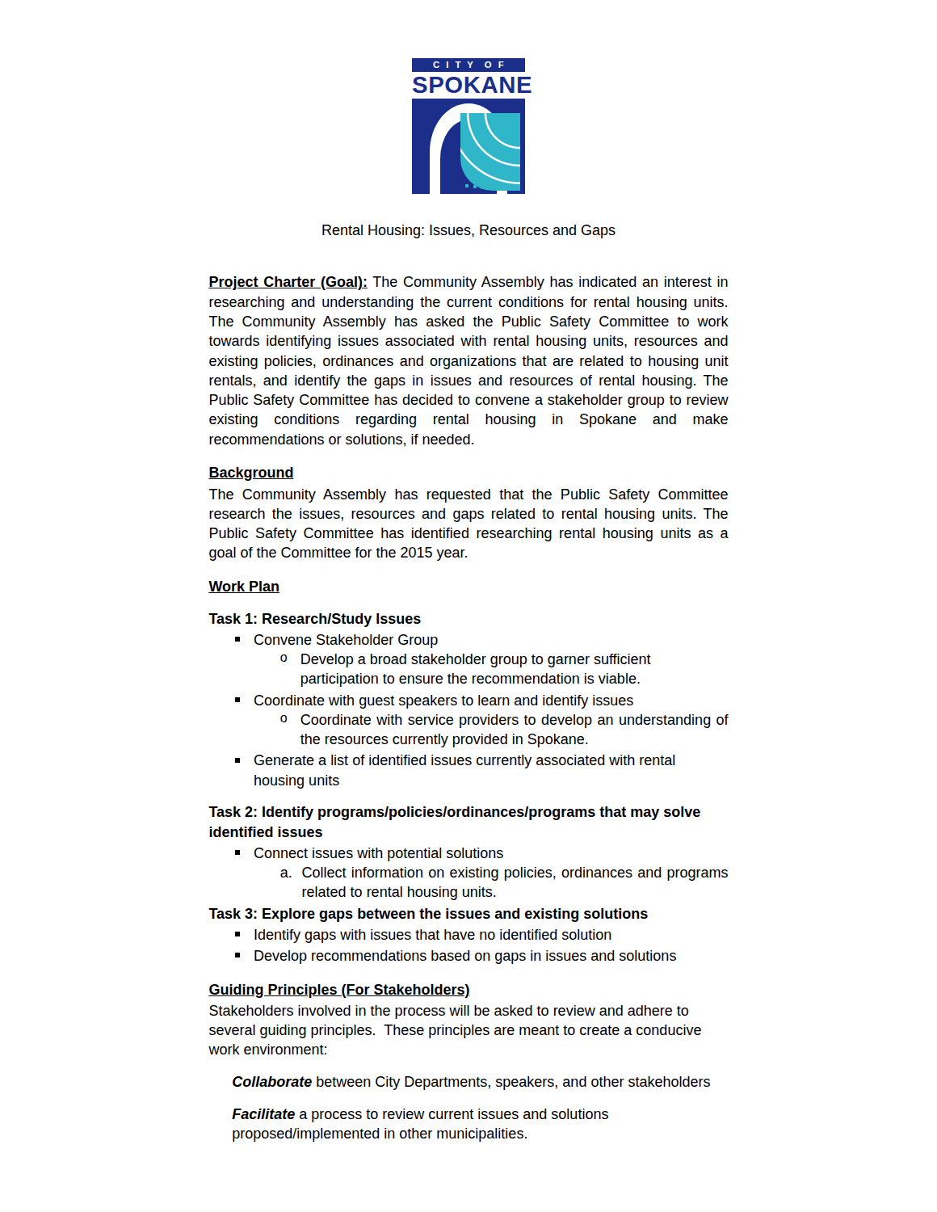C I T Y O F
SPOKANE
Rental Housing: Issues, Resources and Gaps
Project Charter (Goal): The Community Assembly has indicated an interest in researching and understanding the current conditions for rental housing units. The Community Assembly has asked the Public Safety Committee to work towards identifying issues associated with rental housing units, resources and existing policies, ordinances and organizations that are related to housing unit rentals, and identify the gaps in issues and resources of rental housing. The Public Safety Committee has decided to convene a stakeholder group to review existing conditions regarding rental housing in Spokane and make recommendations or solutions, if needed.
Background
The Community Assembly has requested that the Public Safety Committee research the issues, resources and gaps related to rental housing units. The Public Safety Committee has identified researching rental housing units as a goal of the Committee for the 2015 year.
Work Plan
Task 1: Research/Study Issues
Convene Stakeholder Group
Develop a broad stakeholder group to garner sufficient participation to ensure the recommendation is viable.
Coordinate with guest speakers to learn and identify issues
Coordinate with service providers to develop an understanding of the resources currently provided in Spokane.
Generate a list of identified issues currently associated with rental housing units
Task 2: Identify programs/policies/ordinances/programs that may solve identified issues
Connect issues with potential solutions
Collect information on existing policies, ordinances and programs related to rental housing units.
Task 3: Explore gaps between the issues and existing solutions
Identify gaps with issues that have no identified solution
Develop recommendations based on gaps in issues and solutions
Guiding Principles (For Stakeholders)
Stakeholders involved in the process will be asked to review and adhere to several guiding principles. These principles are meant to create a conducive work environment:
Collaborate between City Departments, speakers, and other stakeholders
Facilitate a process to review current issues and solutions proposed/implemented in other municipalities.